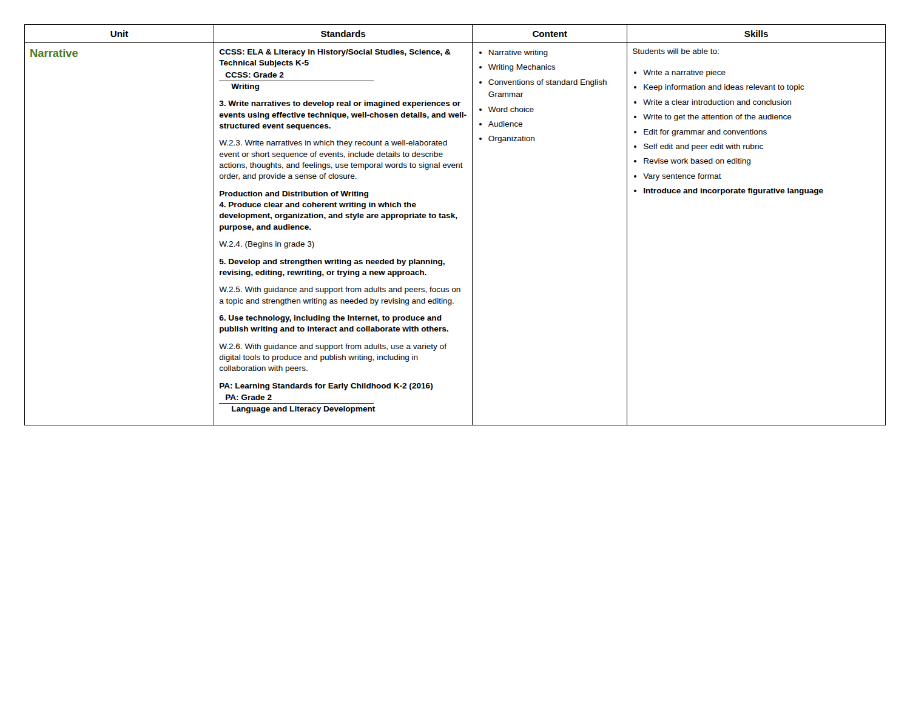| Unit | Standards | Content | Skills |
| --- | --- | --- | --- |
| Narrative | CCSS: ELA & Literacy in History/Social Studies, Science, & Technical Subjects K-5 CCSS: Grade 2 Writing 3. Write narratives to develop real or imagined experiences or events using effective technique, well-chosen details, and well-structured event sequences. W.2.3. Write narratives in which they recount a well-elaborated event or short sequence of events, include details to describe actions, thoughts, and feelings, use temporal words to signal event order, and provide a sense of closure. Production and Distribution of Writing 4. Produce clear and coherent writing in which the development, organization, and style are appropriate to task, purpose, and audience. W.2.4. (Begins in grade 3) 5. Develop and strengthen writing as needed by planning, revising, editing, rewriting, or trying a new approach. W.2.5. With guidance and support from adults and peers, focus on a topic and strengthen writing as needed by revising and editing. 6. Use technology, including the Internet, to produce and publish writing and to interact and collaborate with others. W.2.6. With guidance and support from adults, use a variety of digital tools to produce and publish writing, including in collaboration with peers. PA: Learning Standards for Early Childhood K-2 (2016) PA: Grade 2 Language and Literacy Development | Narrative writing Writing Mechanics Conventions of standard English Grammar Word choice Audience Organization | Students will be able to: Write a narrative piece Keep information and ideas relevant to topic Write a clear introduction and conclusion Write to get the attention of the audience Edit for grammar and conventions Self edit and peer edit with rubric Revise work based on editing Vary sentence format Introduce and incorporate figurative language |